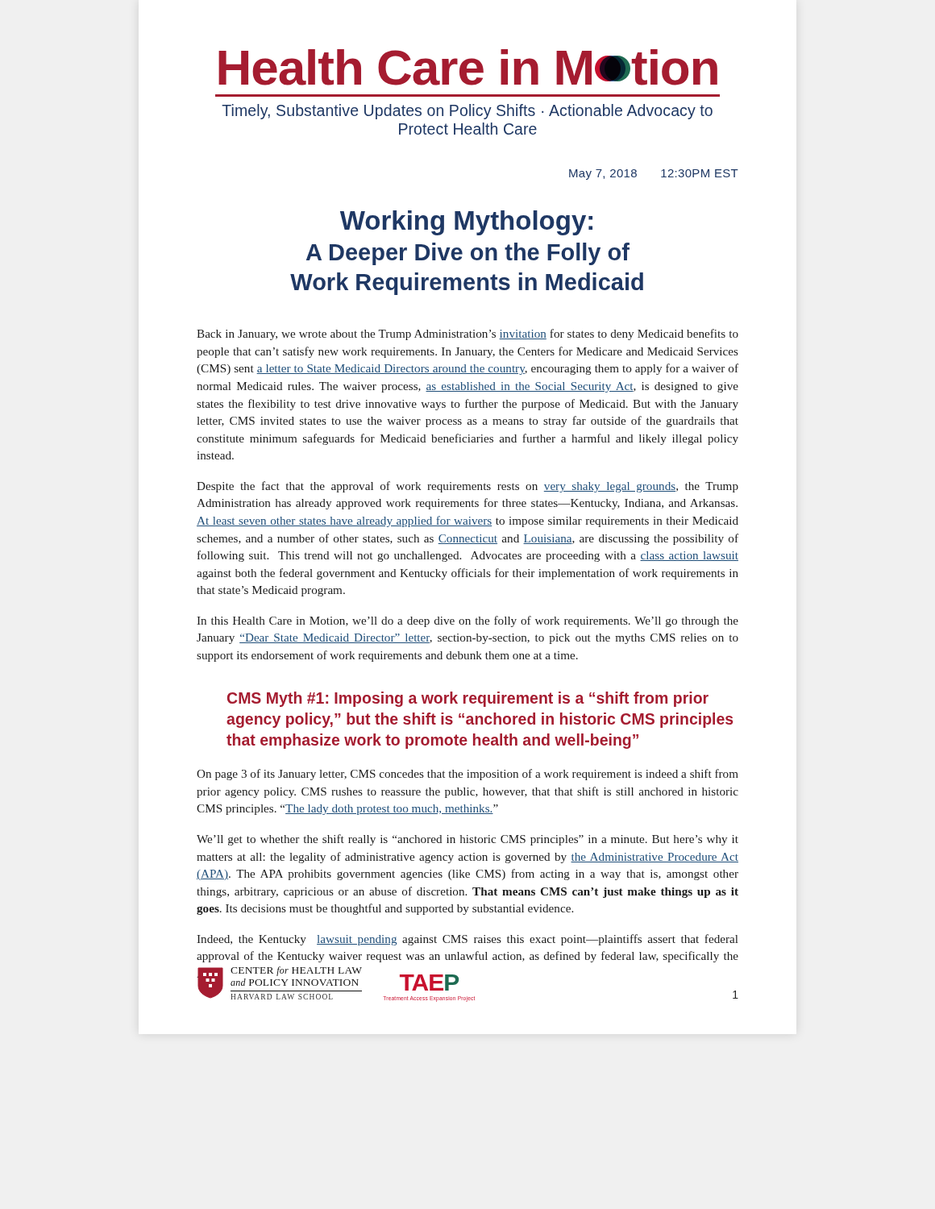Health Care in M tion
Timely, Substantive Updates on Policy Shifts · Actionable Advocacy to Protect Health Care
May 7, 2018 12:30PM EST
Working Mythology: A Deeper Dive on the Folly of Work Requirements in Medicaid
Back in January, we wrote about the Trump Administration’s invitation for states to deny Medicaid benefits to people that can’t satisfy new work requirements. In January, the Centers for Medicare and Medicaid Services (CMS) sent a letter to State Medicaid Directors around the country, encouraging them to apply for a waiver of normal Medicaid rules. The waiver process, as established in the Social Security Act, is designed to give states the flexibility to test drive innovative ways to further the purpose of Medicaid. But with the January letter, CMS invited states to use the waiver process as a means to stray far outside of the guardrails that constitute minimum safeguards for Medicaid beneficiaries and further a harmful and likely illegal policy instead.
Despite the fact that the approval of work requirements rests on very shaky legal grounds, the Trump Administration has already approved work requirements for three states—Kentucky, Indiana, and Arkansas. At least seven other states have already applied for waivers to impose similar requirements in their Medicaid schemes, and a number of other states, such as Connecticut and Louisiana, are discussing the possibility of following suit. This trend will not go unchallenged. Advocates are proceeding with a class action lawsuit against both the federal government and Kentucky officials for their implementation of work requirements in that state’s Medicaid program.
In this Health Care in Motion, we’ll do a deep dive on the folly of work requirements. We’ll go through the January “Dear State Medicaid Director” letter, section-by-section, to pick out the myths CMS relies on to support its endorsement of work requirements and debunk them one at a time.
CMS Myth #1: Imposing a work requirement is a “shift from prior agency policy,” but the shift is “anchored in historic CMS principles that emphasize work to promote health and well-being”
On page 3 of its January letter, CMS concedes that the imposition of a work requirement is indeed a shift from prior agency policy. CMS rushes to reassure the public, however, that that shift is still anchored in historic CMS principles. “The lady doth protest too much, methinks.”
We’ll get to whether the shift really is “anchored in historic CMS principles” in a minute. But here’s why it matters at all: the legality of administrative agency action is governed by the Administrative Procedure Act (APA). The APA prohibits government agencies (like CMS) from acting in a way that is, amongst other things, arbitrary, capricious or an abuse of discretion. That means CMS can’t just make things up as it goes. Its decisions must be thoughtful and supported by substantial evidence.
Indeed, the Kentucky lawsuit pending against CMS raises this exact point—plaintiffs assert that federal approval of the Kentucky waiver request was an unlawful action, as defined by federal law, specifically the APA.
CENTER for HEALTH LAW
and POLICY INNOVATION
HARVARD LAW SCHOOL
TAEP
Treatment Access Expansion Project
1